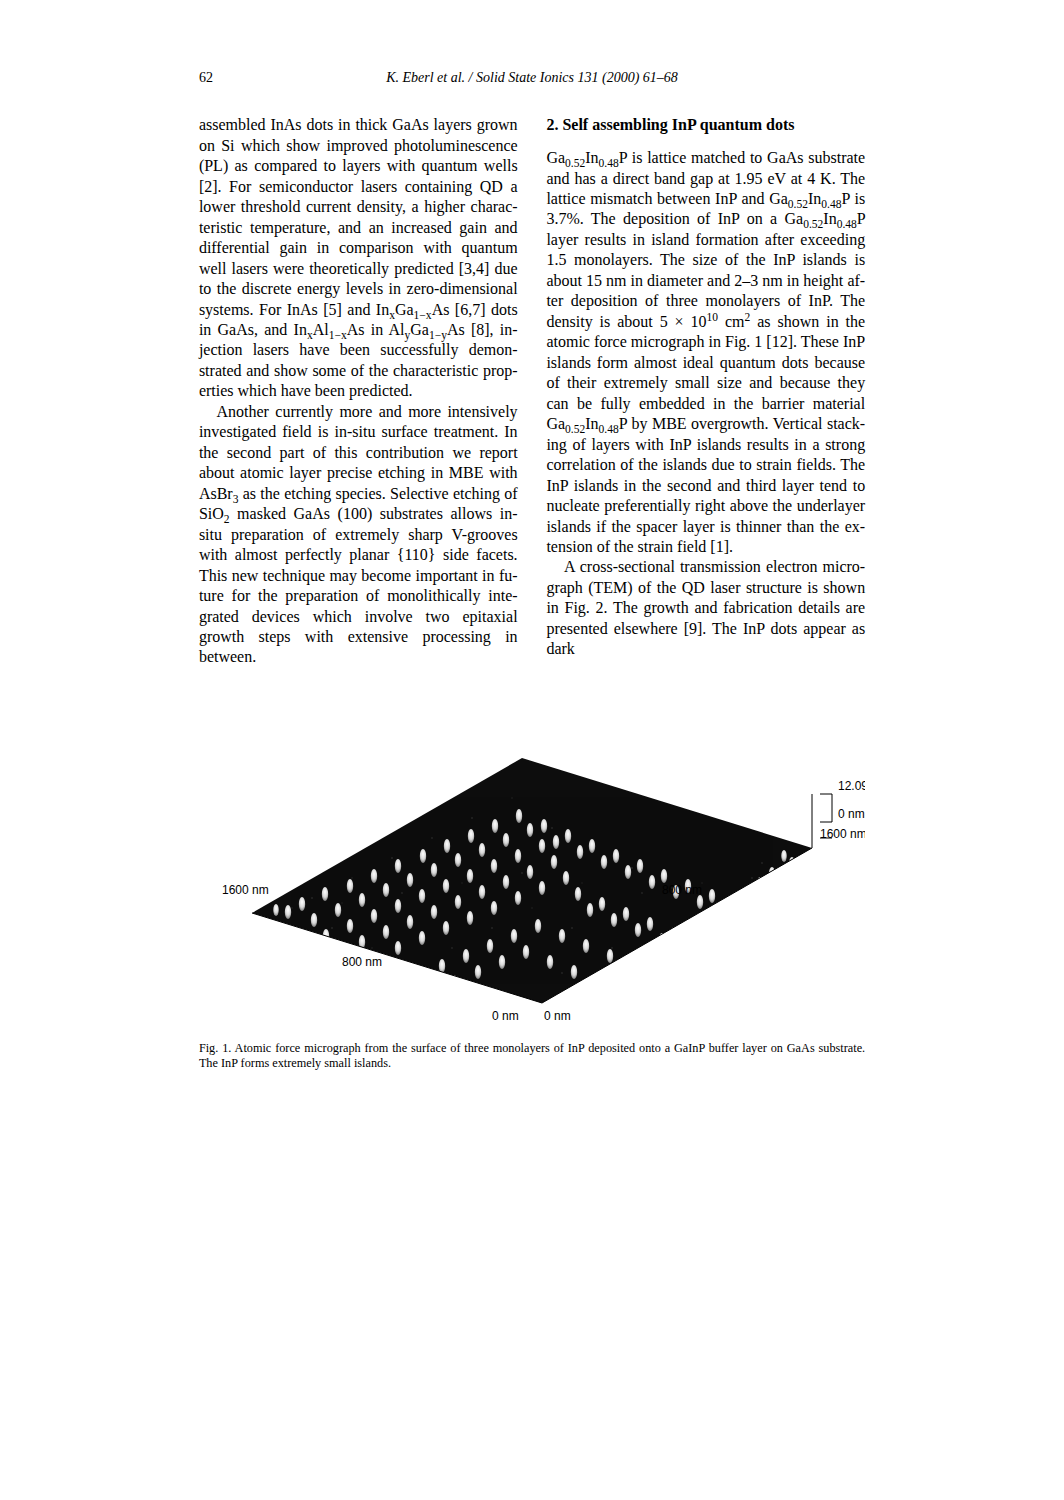62
K. Eberl et al. / Solid State Ionics 131 (2000) 61–68
assembled InAs dots in thick GaAs layers grown on Si which show improved photoluminescence (PL) as compared to layers with quantum wells [2]. For semiconductor lasers containing QD a lower threshold current density, a higher characteristic temperature, and an increased gain and differential gain in comparison with quantum well lasers were theoretically predicted [3,4] due to the discrete energy levels in zero-dimensional systems. For InAs [5] and InxGa1−xAs [6,7] dots in GaAs, and InxAl1−xAs in AlyGa1−yAs [8], injection lasers have been successfully demonstrated and show some of the characteristic properties which have been predicted.
Another currently more and more intensively investigated field is in-situ surface treatment. In the second part of this contribution we report about atomic layer precise etching in MBE with AsBr3 as the etching species. Selective etching of SiO2 masked GaAs (100) substrates allows in-situ preparation of extremely sharp V-grooves with almost perfectly planar {110} side facets. This new technique may become important in future for the preparation of monolithically integrated devices which involve two epitaxial growth steps with extensive processing in between.
2. Self assembling InP quantum dots
Ga0.52In0.48P is lattice matched to GaAs substrate and has a direct band gap at 1.95 eV at 4 K. The lattice mismatch between InP and Ga0.52In0.48P is 3.7%. The deposition of InP on a Ga0.52In0.48P layer results in island formation after exceeding 1.5 monolayers. The size of the InP islands is about 15 nm in diameter and 2–3 nm in height after deposition of three monolayers of InP. The density is about 5 × 1010 cm2 as shown in the atomic force micrograph in Fig. 1 [12]. These InP islands form almost ideal quantum dots because of their extremely small size and because they can be fully embedded in the barrier material Ga0.52In0.48P by MBE overgrowth. Vertical stacking of layers with InP islands results in a strong correlation of the islands due to strain fields. The InP islands in the second and third layer tend to nucleate preferentially right above the underlayer islands if the spacer layer is thinner than the extension of the strain field [1].
A cross-sectional transmission electron micrograph (TEM) of the QD laser structure is shown in Fig. 2. The growth and fabrication details are presented elsewhere [9]. The InP dots appear as dark
12.09 nm 0 nm 1600 nm 800 nm 1600 nm 800 nm 0 nm 0 nm
Fig. 1. Atomic force micrograph from the surface of three monolayers of InP deposited onto a GaInP buffer layer on GaAs substrate. The InP forms extremely small islands.